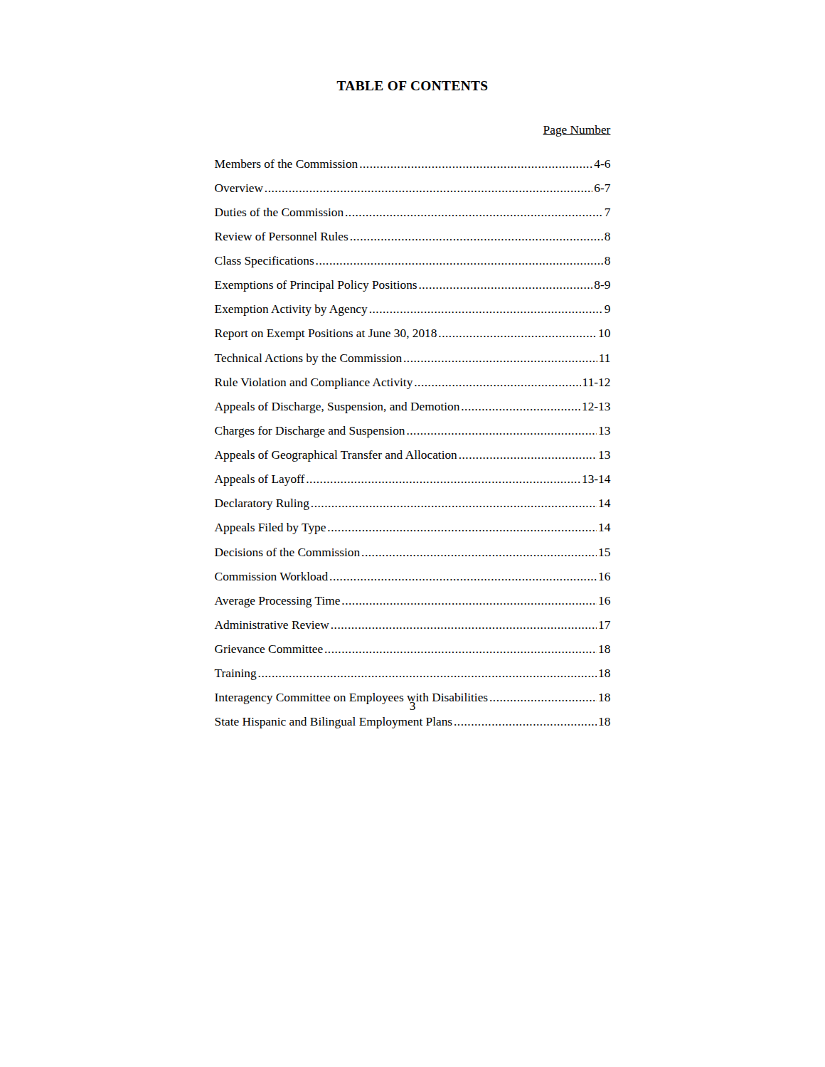TABLE OF CONTENTS
Page Number
Members of the Commission........................................................................... 4-6
Overview......................................................................................................... 6-7
Duties of the Commission..................................................................................... 7
Review of Personnel Rules.................................................................................. 8
Class Specifications............................................................................................. 8
Exemptions of Principal Policy Positions........................................................... 8-9
Exemption Activity by Agency............................................................................. 9
Report on Exempt Positions at June 30, 2018..................................................... 10
Technical Actions by the Commission................................................................ 11
Rule Violation and Compliance Activity....................................................... 11-12
Appeals of Discharge, Suspension, and Demotion......................................... 12-13
Charges for Discharge and Suspension............................................................... 13
Appeals of Geographical Transfer and Allocation............................................... 13
Appeals of Layoff........................................................................................... 13-14
Declaratory Ruling.............................................................................................. 14
Appeals Filed by Type....................................................................................... 14
Decisions of the Commission............................................................................... 15
Commission Workload....................................................................................... 16
Average Processing Time..................................................................................... 16
Administrative Review....................................................................................... 17
Grievance Committee......................................................................................... 18
Training.......................................................................................................... 18
Interagency Committee on Employees with Disabilities..................................... 18
State Hispanic and Bilingual Employment Plans................................................. 18
3